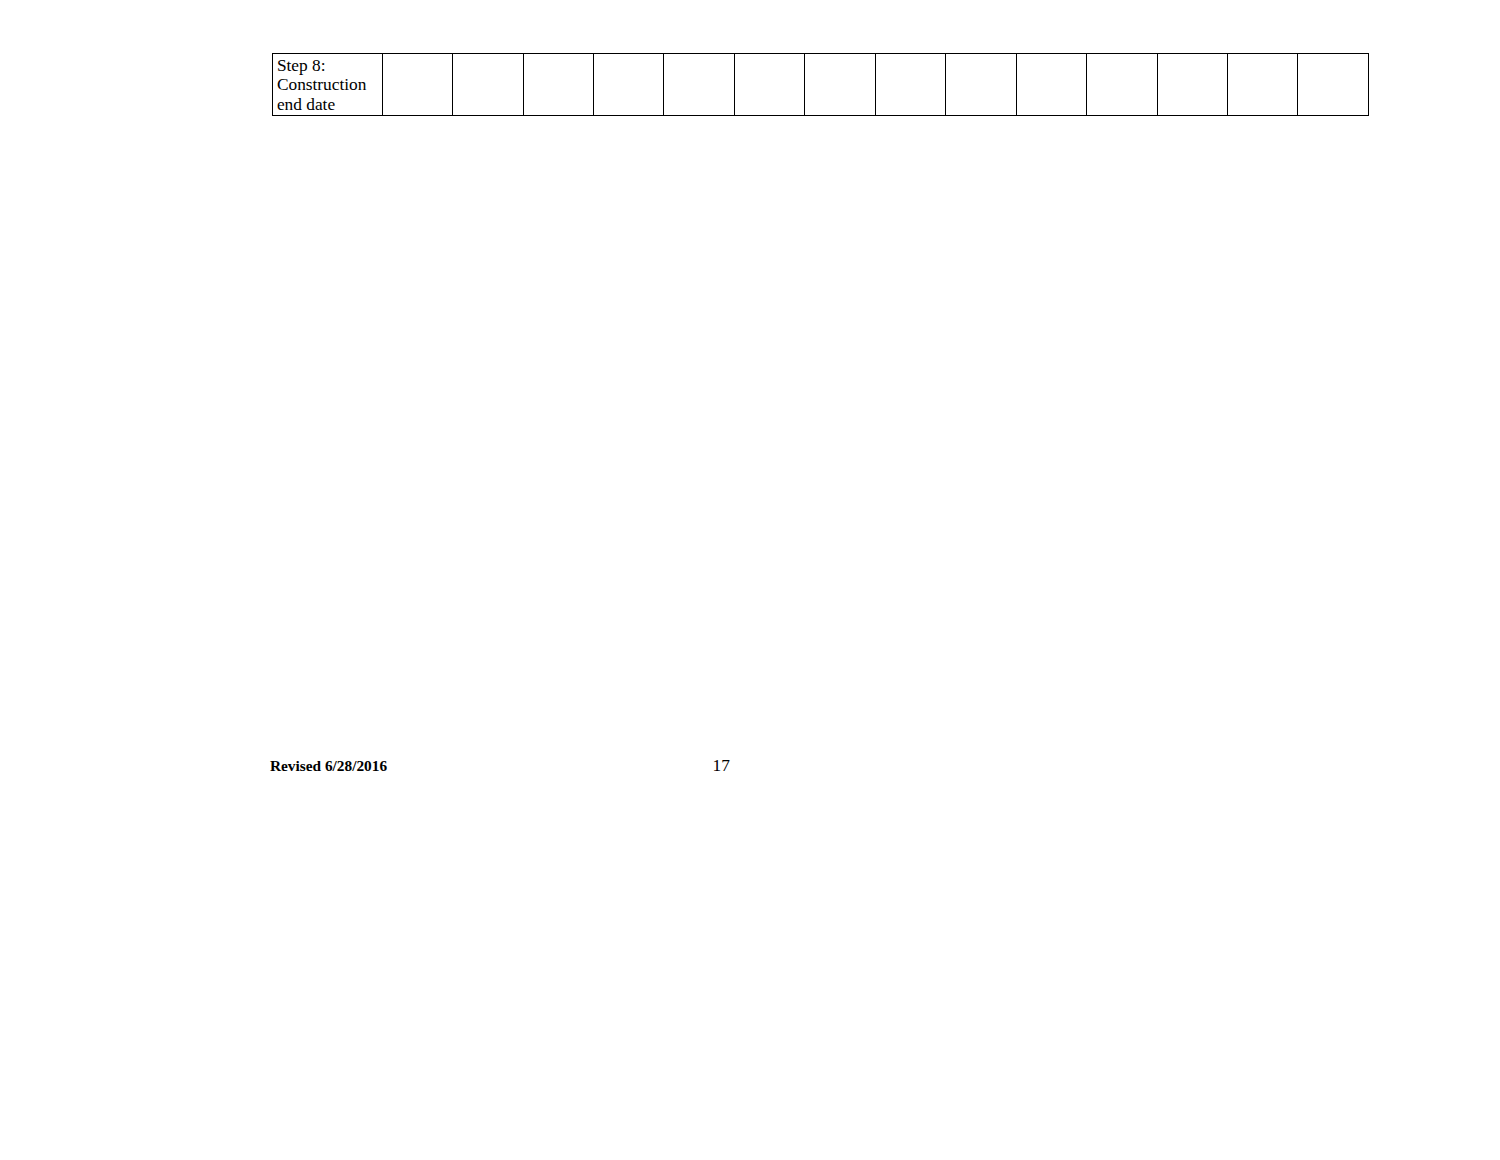| Step 8: Construction end date | | | | | | | | | | | | | | |
Revised 6/28/2016 17